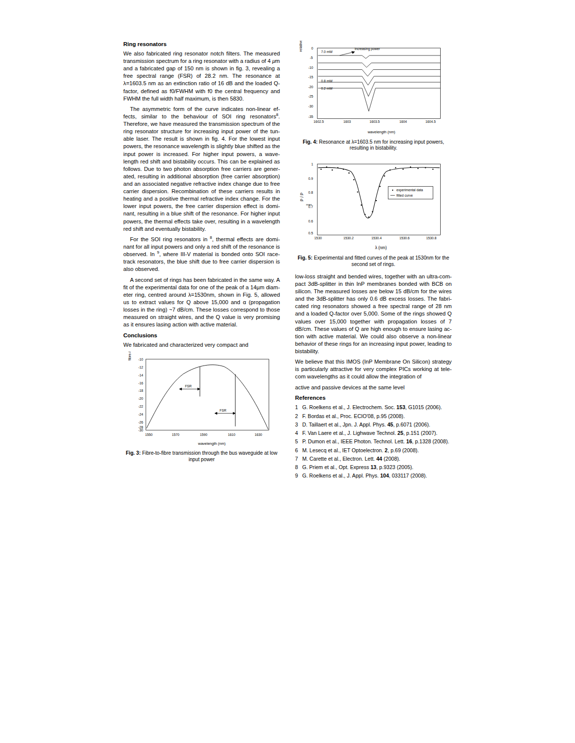Ring resonators
We also fabricated ring resonator notch filters. The measured transmission spectrum for a ring resonator with a radius of 4 μm and a fabricated gap of 150 nm is shown in fig. 3, revealing a free spectral range (FSR) of 28.2 nm. The resonance at λ=1603.5 nm as an extinction ratio of 16 dB and the loaded Q-factor, defined as f0/FWHM with f0 the central frequency and FWHM the full width half maximum, is then 5830.
The asymmetric form of the curve indicates non-linear effects, similar to the behaviour of SOI ring resonators8. Therefore, we have measured the transmission spectrum of the ring resonator structure for increasing input power of the tunable laser. The result is shown in fig. 4. For the lowest input powers, the resonance wavelength is slightly blue shifted as the input power is increased. For higher input powers, a wavelength red shift and bistability occurs. This can be explained as follows. Due to two photon absorption free carriers are generated, resulting in additional absorption (free carrier absorption) and an associated negative refractive index change due to free carrier dispersion. Recombination of these carriers results in heating and a positive thermal refractive index change. For the lower input powers, the free carrier dispersion effect is dominant, resulting in a blue shift of the resonance. For higher input powers, the thermal effects take over, resulting in a wavelength red shift and eventually bistability.
For the SOI ring resonators in 8, thermal effects are dominant for all input powers and only a red shift of the resonance is observed. In 9, where III-V material is bonded onto SOI racetrack resonators, the blue shift due to free carrier dispersion is also observed.
A second set of rings has been fabricated in the same way. A fit of the experimental data for one of the peak of a 14µm diameter ring, centred around λ=1530nm, shown in Fig. 5, allowed us to extract values for Q above 15,000 and α (propagation losses in the ring) ~7 dB/cm. These losses correspond to those measured on straight wires, and the Q value is very promising as it ensures lasing action with active material.
Conclusions
We fabricated and characterized very compact and
Fig. 3: Fibre-to-fibre transmission through the bus waveguide at low input power
Fig. 4: Resonance at λ=1603.5 nm for increasing input powers, resulting in bistability.
Fig. 5: Experimental and fitted curves of the peak at 1530nm for the second set of rings.
low-loss straight and bended wires, together with an ultra-compact 3dB-splitter in thin InP membranes bonded with BCB on silicon. The measured losses are below 15 dB/cm for the wires and the 3dB-splitter has only 0.6 dB excess losses. The fabricated ring resonators showed a free spectral range of 28 nm and a loaded Q-factor over 5,000. Some of the rings showed Q values over 15,000 together with propagation losses of 7 dB/cm. These values of Q are high enough to ensure lasing action with active material. We could also observe a non-linear behavior of these rings for an increasing input power, leading to bistability.
We believe that this IMOS (InP Membrane On Silicon) strategy is particularly attractive for very complex PICs working at telecom wavelengths as it could allow the integration of
active and passive devices at the same level
References
G. Roelkens et al., J. Electrochem. Soc. 153, G1015 (2006).
F. Bordas et al., Proc. ECIO'08, p.95 (2008).
D. Taillaert et al., Jpn. J. Appl. Phys. 45, p.6071 (2006).
F. Van Laere et al., J. Lighwave Technol. 25, p.151 (2007).
P. Dumon et al., IEEE Photon. Technol. Lett. 16, p.1328 (2008).
M. Lesecq et al., IET Optoelectron. 2, p.69 (2008).
M. Carette et al., Electron. Lett. 44 (2008).
G. Priem et al., Opt. Express 13, p.9323 (2005).
G. Roelkens et al., J. Appl. Phys. 104, 033117 (2008).